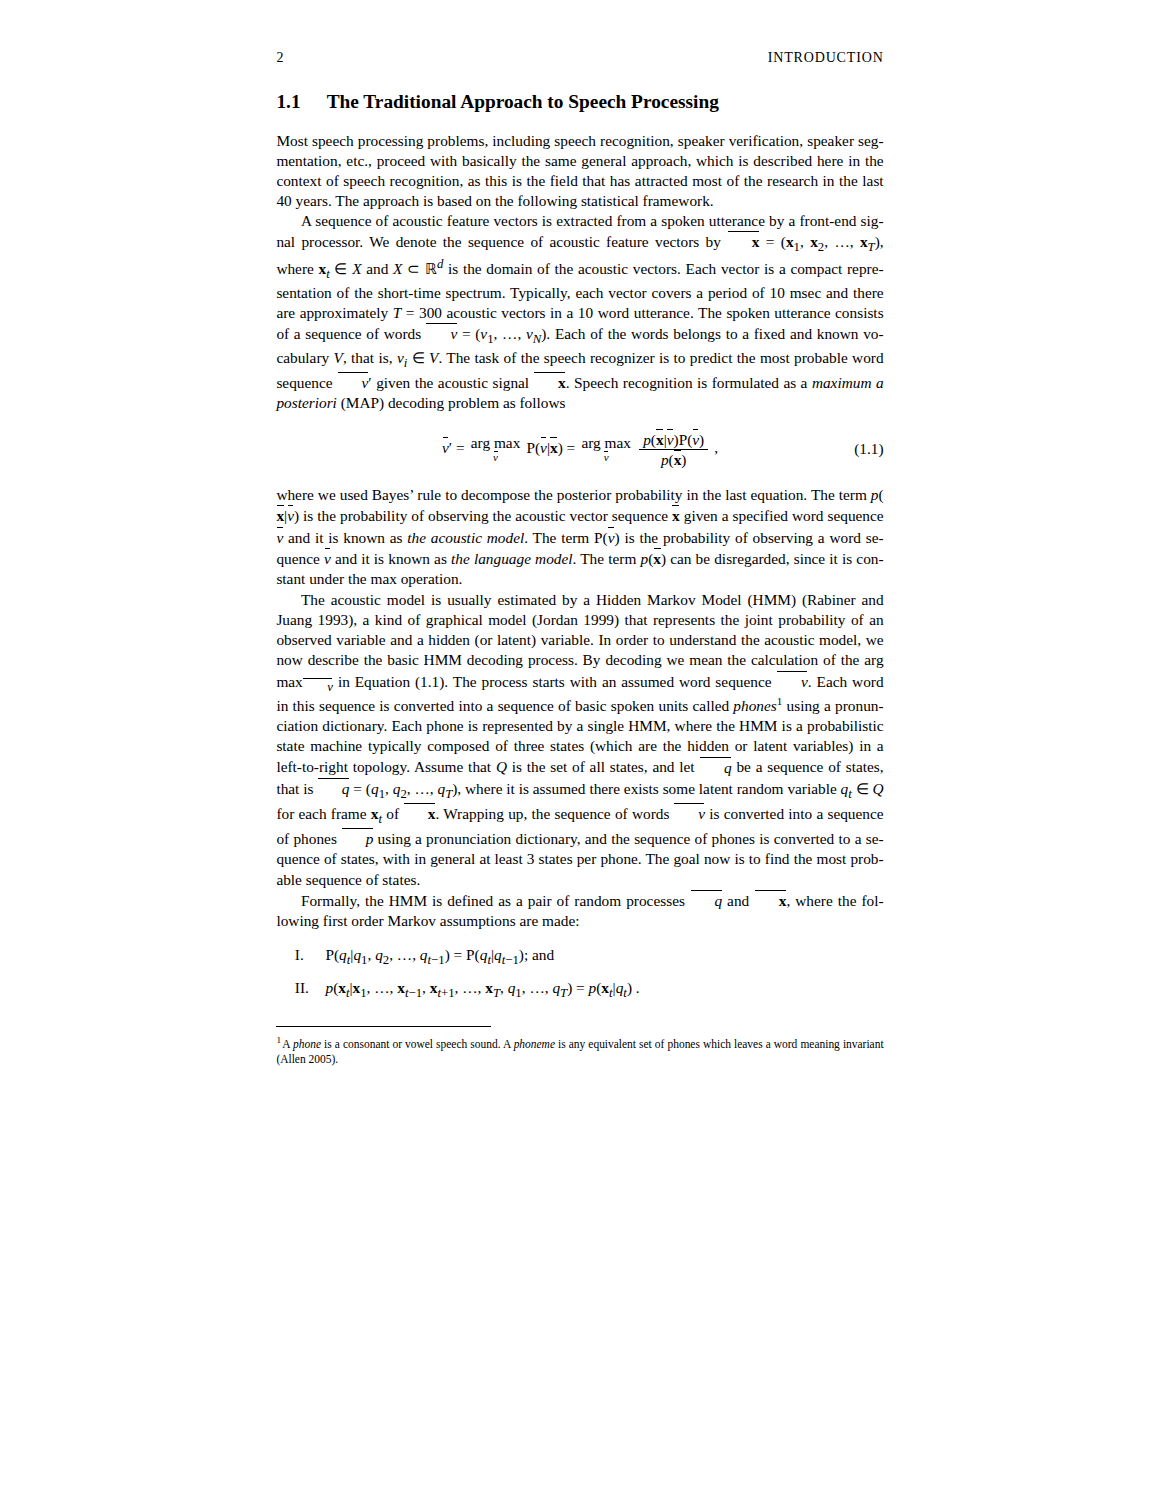2 Introduction
1.1 The Traditional Approach to Speech Processing
Most speech processing problems, including speech recognition, speaker verification, speaker segmentation, etc., proceed with basically the same general approach, which is described here in the context of speech recognition, as this is the field that has attracted most of the research in the last 40 years. The approach is based on the following statistical framework.
A sequence of acoustic feature vectors is extracted from a spoken utterance by a front-end signal processor. We denote the sequence of acoustic feature vectors by x = (x1, x2, …, xT), where xt ∈ X and X ⊂ ℝd is the domain of the acoustic vectors. Each vector is a compact representation of the short-time spectrum. Typically, each vector covers a period of 10 msec and there are approximately T = 300 acoustic vectors in a 10 word utterance. The spoken utterance consists of a sequence of words v = (v1, …, vN). Each of the words belongs to a fixed and known vocabulary V, that is, vi ∈ V. The task of the speech recognizer is to predict the most probable word sequence v′ given the acoustic signal x. Speech recognition is formulated as a maximum a posteriori (MAP) decoding problem as follows
v′ = arg max v P(v|x) = arg max v p(x|v)P(v) p(x) ,
(1.1)
where we used Bayes’ rule to decompose the posterior probability in the last equation. The term p(x|v) is the probability of observing the acoustic vector sequence x given a specified word sequence v and it is known as the acoustic model. The term P(v) is the probability of observing a word sequence v and it is known as the language model. The term p(x) can be disregarded, since it is constant under the max operation.
The acoustic model is usually estimated by a Hidden Markov Model (HMM) (Rabiner and Juang 1993), a kind of graphical model (Jordan 1999) that represents the joint probability of an observed variable and a hidden (or latent) variable. In order to understand the acoustic model, we now describe the basic HMM decoding process. By decoding we mean the calculation of the arg maxv in Equation (1.1). The process starts with an assumed word sequence v. Each word in this sequence is converted into a sequence of basic spoken units called phones1 using a pronunciation dictionary. Each phone is represented by a single HMM, where the HMM is a probabilistic state machine typically composed of three states (which are the hidden or latent variables) in a left-to-right topology. Assume that Q is the set of all states, and let q be a sequence of states, that is q = (q1, q2, …, qT), where it is assumed there exists some latent random variable qt ∈ Q for each frame xt of x. Wrapping up, the sequence of words v is converted into a sequence of phones p using a pronunciation dictionary, and the sequence of phones is converted to a sequence of states, with in general at least 3 states per phone. The goal now is to find the most probable sequence of states.
Formally, the HMM is defined as a pair of random processes q and x, where the following first order Markov assumptions are made:
I. P(qt|q1, q2, …, qt−1) = P(qt|qt−1); and
II. p(xt|x1, …, xt−1, xt+1, …, xT, q1, …, qT) = p(xt|qt) .
1 A phone is a consonant or vowel speech sound. A phoneme is any equivalent set of phones which leaves a word meaning invariant (Allen 2005).